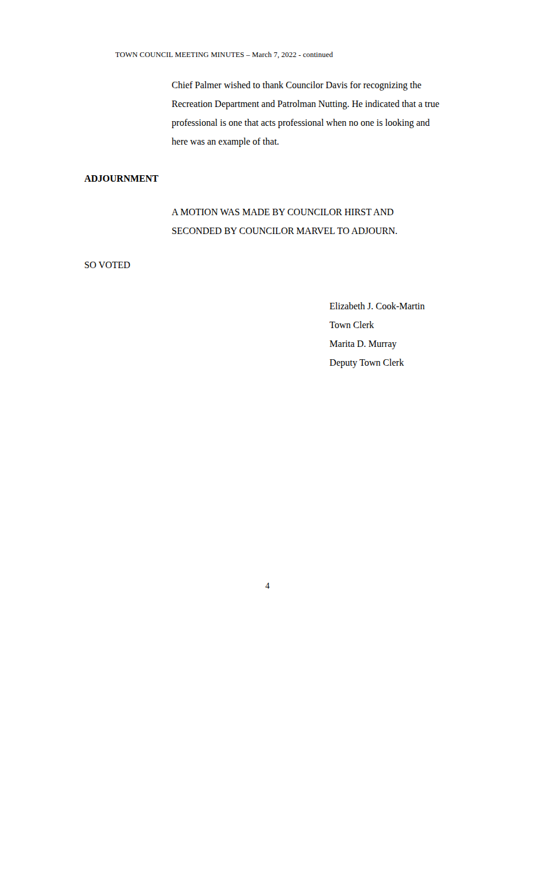TOWN COUNCIL MEETING MINUTES – March 7, 2022 - continued
Chief Palmer wished to thank Councilor Davis for recognizing the Recreation Department and Patrolman Nutting. He indicated that a true professional is one that acts professional when no one is looking and here was an example of that.
Adjournment
A MOTION WAS MADE BY COUNCILOR HIRST AND SECONDED BY COUNCILOR MARVEL TO ADJOURN.
SO VOTED
Elizabeth J. Cook-Martin
Town Clerk
Marita D. Murray
Deputy Town Clerk
4